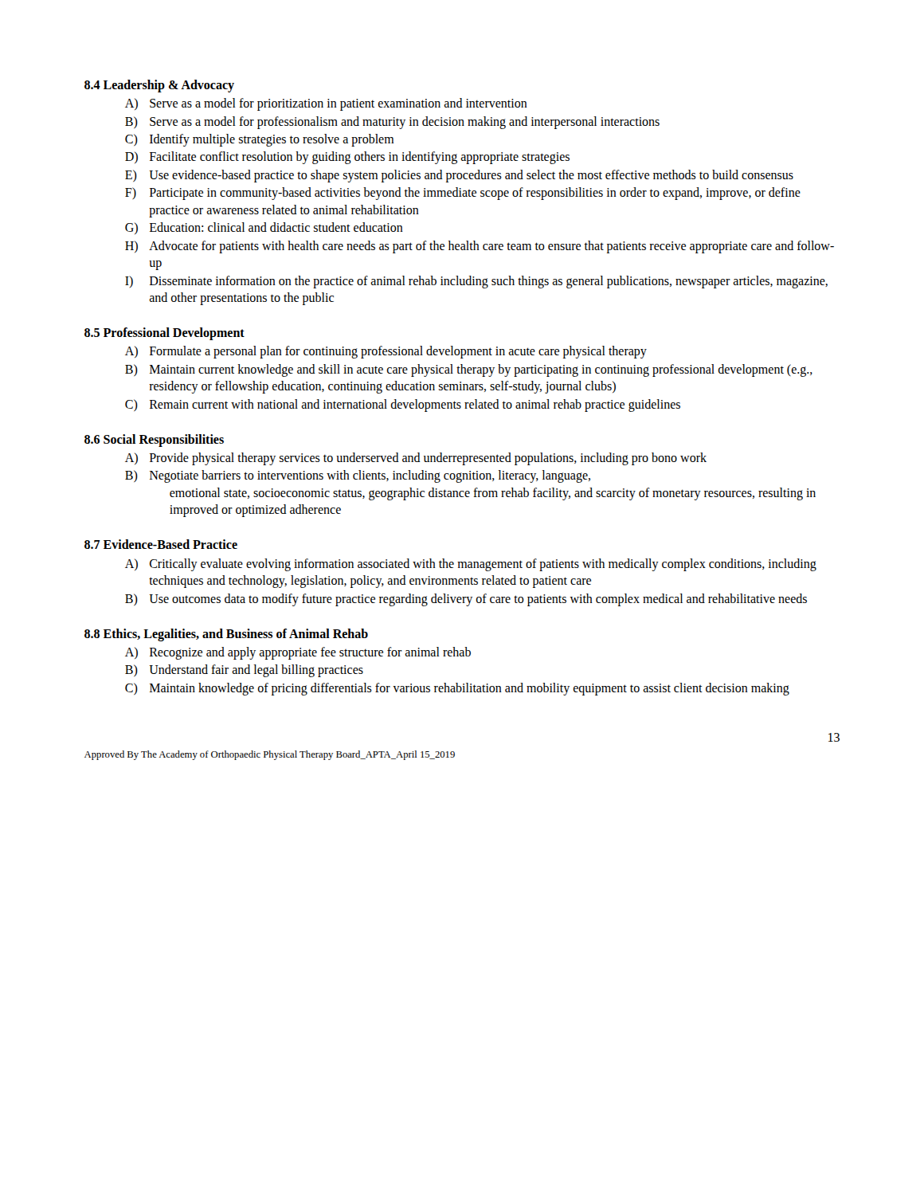8.4 Leadership & Advocacy
A) Serve as a model for prioritization in patient examination and intervention
B) Serve as a model for professionalism and maturity in decision making and interpersonal interactions
C) Identify multiple strategies to resolve a problem
D) Facilitate conflict resolution by guiding others in identifying appropriate strategies
E) Use evidence-based practice to shape system policies and procedures and select the most effective methods to build consensus
F) Participate in community-based activities beyond the immediate scope of responsibilities in order to expand, improve, or define practice or awareness related to animal rehabilitation
G) Education: clinical and didactic student education
H) Advocate for patients with health care needs as part of the health care team to ensure that patients receive appropriate care and follow-up
I) Disseminate information on the practice of animal rehab including such things as general publications, newspaper articles, magazine, and other presentations to the public
8.5 Professional Development
A) Formulate a personal plan for continuing professional development in acute care physical therapy
B) Maintain current knowledge and skill in acute care physical therapy by participating in continuing professional development (e.g., residency or fellowship education, continuing education seminars, self-study, journal clubs)
C) Remain current with national and international developments related to animal rehab practice guidelines
8.6 Social Responsibilities
A) Provide physical therapy services to underserved and underrepresented populations, including pro bono work
B) Negotiate barriers to interventions with clients, including cognition, literacy, language, emotional state, socioeconomic status, geographic distance from rehab facility, and scarcity of monetary resources, resulting in improved or optimized adherence
8.7 Evidence-Based Practice
A) Critically evaluate evolving information associated with the management of patients with medically complex conditions, including techniques and technology, legislation, policy, and environments related to patient care
B) Use outcomes data to modify future practice regarding delivery of care to patients with complex medical and rehabilitative needs
8.8 Ethics, Legalities, and Business of Animal Rehab
A) Recognize and apply appropriate fee structure for animal rehab
B) Understand fair and legal billing practices
C) Maintain knowledge of pricing differentials for various rehabilitation and mobility equipment to assist client decision making
13
Approved By The Academy of Orthopaedic Physical Therapy Board_APTA_April 15_2019